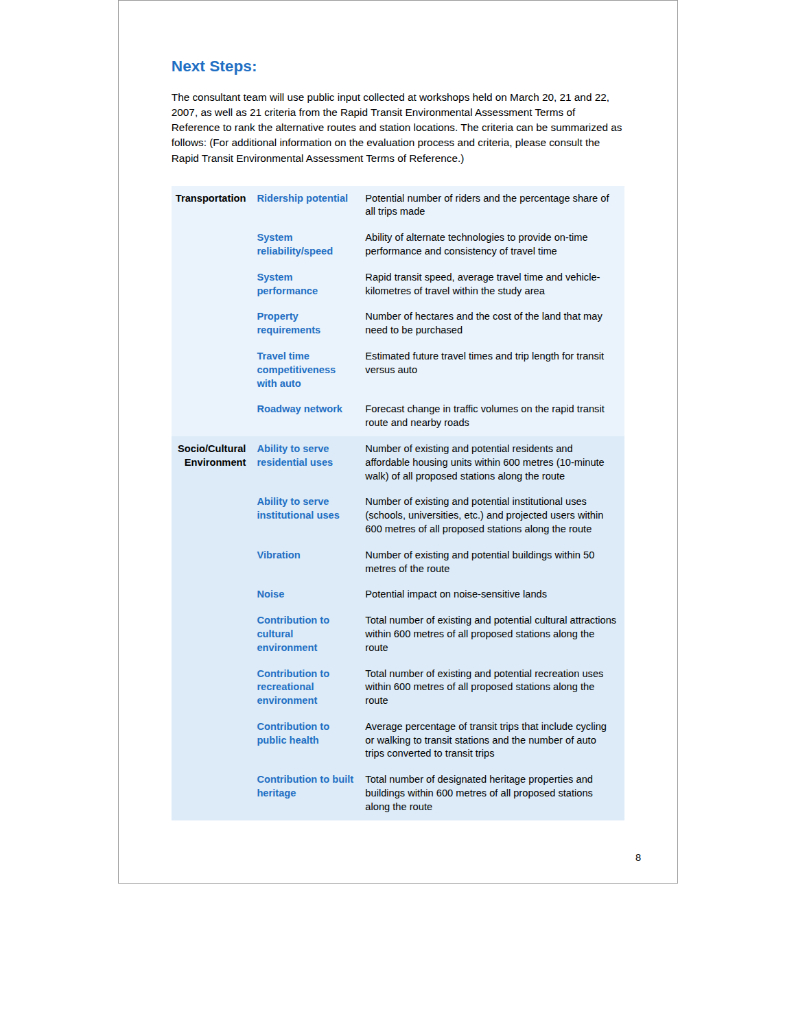Next Steps:
The consultant team will use public input collected at workshops held on March 20, 21 and 22, 2007, as well as 21 criteria from the Rapid Transit Environmental Assessment Terms of Reference to rank the alternative routes and station locations. The criteria can be summarized as follows: (For additional information on the evaluation process and criteria, please consult the Rapid Transit Environmental Assessment Terms of Reference.)
| Transportation | Ridership potential | Potential number of riders and the percentage share of all trips made |
| System reliability/speed | Ability of alternate technologies to provide on-time performance and consistency of travel time |
| System performance | Rapid transit speed, average travel time and vehicle-kilometres of travel within the study area |
| Property requirements | Number of hectares and the cost of the land that may need to be purchased |
| Travel time competitiveness with auto | Estimated future travel times and trip length for transit versus auto |
| Roadway network | Forecast change in traffic volumes on the rapid transit route and nearby roads |
| Socio/Cultural Environment | Ability to serve residential uses | Number of existing and potential residents and affordable housing units within 600 metres (10-minute walk) of all proposed stations along the route |
| Ability to serve institutional uses | Number of existing and potential institutional uses (schools, universities, etc.) and projected users within 600 metres of all proposed stations along the route |
| Vibration | Number of existing and potential buildings within 50 metres of the route |
| Noise | Potential impact on noise-sensitive lands |
| Contribution to cultural environment | Total number of existing and potential cultural attractions within 600 metres of all proposed stations along the route |
| Contribution to recreational environment | Total number of existing and potential recreation uses within 600 metres of all proposed stations along the route |
| Contribution to public health | Average percentage of transit trips that include cycling or walking to transit stations and the number of auto trips converted to transit trips |
| Contribution to built heritage | Total number of designated heritage properties and buildings within 600 metres of all proposed stations along the route |
8